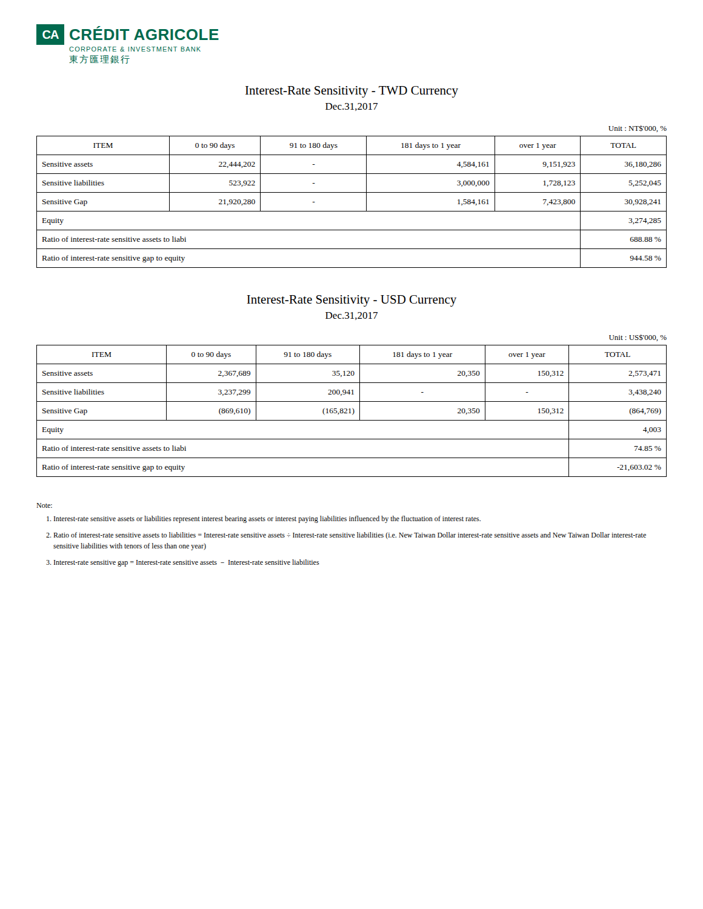CA CRÉDIT AGRICOLE
CORPORATE & INVESTMENT BANK
東方匯理銀行
Interest-Rate Sensitivity - TWD Currency
Dec.31,2017
Unit : NT$'000, %
| ITEM | 0 to 90 days | 91 to 180 days | 181 days to 1 year | over 1 year | TOTAL |
| --- | --- | --- | --- | --- | --- |
| Sensitive assets | 22,444,202 | - | 4,584,161 | 9,151,923 | 36,180,286 |
| Sensitive liabilities | 523,922 | - | 3,000,000 | 1,728,123 | 5,252,045 |
| Sensitive Gap | 21,920,280 | - | 1,584,161 | 7,423,800 | 30,928,241 |
| Equity | 3,274,285 |
| Ratio of interest-rate sensitive assets to liabi | 688.88 % |
| Ratio of interest-rate sensitive gap to equity | 944.58 % |
Interest-Rate Sensitivity - USD Currency
Dec.31,2017
Unit : US$'000, %
| ITEM | 0 to 90 days | 91 to 180 days | 181 days to 1 year | over 1 year | TOTAL |
| --- | --- | --- | --- | --- | --- |
| Sensitive assets | 2,367,689 | 35,120 | 20,350 | 150,312 | 2,573,471 |
| Sensitive liabilities | 3,237,299 | 200,941 | - | - | 3,438,240 |
| Sensitive Gap | (869,610) | (165,821) | 20,350 | 150,312 | (864,769) |
| Equity | 4,003 |
| Ratio of interest-rate sensitive assets to liabi | 74.85 % |
| Ratio of interest-rate sensitive gap to equity | -21,603.02 % |
Note:
Interest-rate sensitive assets or liabilities represent interest bearing assets or interest paying liabilities influenced by the fluctuation of interest rates.
Ratio of interest-rate sensitive assets to liabilities = Interest-rate sensitive assets ÷ Interest-rate sensitive liabilities (i.e. New Taiwan Dollar interest-rate sensitive assets and New Taiwan Dollar interest-rate sensitive liabilities with tenors of less than one year)
Interest-rate sensitive gap = Interest-rate sensitive assets － Interest-rate sensitive liabilities